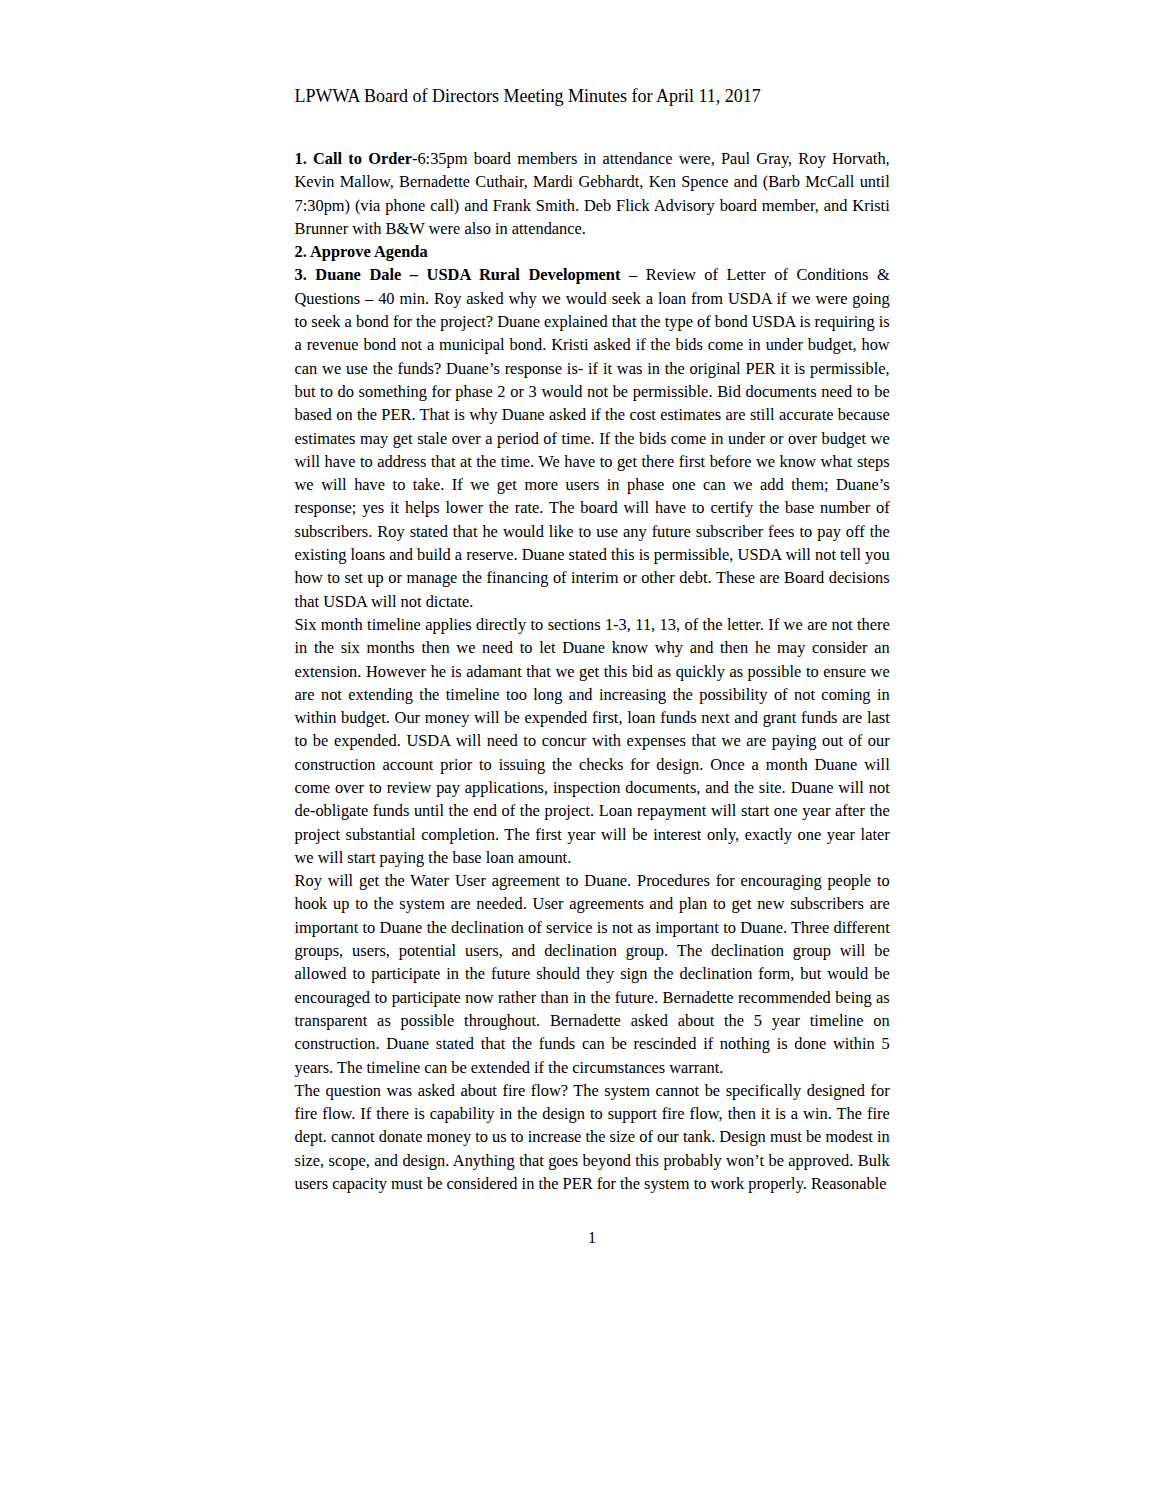LPWWA Board of Directors Meeting Minutes for April 11, 2017
1. Call to Order-6:35pm board members in attendance were, Paul Gray, Roy Horvath, Kevin Mallow, Bernadette Cuthair, Mardi Gebhardt, Ken Spence and (Barb McCall until 7:30pm) (via phone call) and Frank Smith. Deb Flick Advisory board member, and Kristi Brunner with B&W were also in attendance.
2. Approve Agenda
3. Duane Dale – USDA Rural Development – Review of Letter of Conditions & Questions – 40 min. Roy asked why we would seek a loan from USDA if we were going to seek a bond for the project? Duane explained that the type of bond USDA is requiring is a revenue bond not a municipal bond. Kristi asked if the bids come in under budget, how can we use the funds? Duane’s response is- if it was in the original PER it is permissible, but to do something for phase 2 or 3 would not be permissible. Bid documents need to be based on the PER. That is why Duane asked if the cost estimates are still accurate because estimates may get stale over a period of time. If the bids come in under or over budget we will have to address that at the time. We have to get there first before we know what steps we will have to take. If we get more users in phase one can we add them; Duane’s response; yes it helps lower the rate. The board will have to certify the base number of subscribers. Roy stated that he would like to use any future subscriber fees to pay off the existing loans and build a reserve. Duane stated this is permissible, USDA will not tell you how to set up or manage the financing of interim or other debt. These are Board decisions that USDA will not dictate.
Six month timeline applies directly to sections 1-3, 11, 13, of the letter. If we are not there in the six months then we need to let Duane know why and then he may consider an extension. However he is adamant that we get this bid as quickly as possible to ensure we are not extending the timeline too long and increasing the possibility of not coming in within budget. Our money will be expended first, loan funds next and grant funds are last to be expended. USDA will need to concur with expenses that we are paying out of our construction account prior to issuing the checks for design. Once a month Duane will come over to review pay applications, inspection documents, and the site. Duane will not de-obligate funds until the end of the project. Loan repayment will start one year after the project substantial completion. The first year will be interest only, exactly one year later we will start paying the base loan amount.
Roy will get the Water User agreement to Duane. Procedures for encouraging people to hook up to the system are needed. User agreements and plan to get new subscribers are important to Duane the declination of service is not as important to Duane. Three different groups, users, potential users, and declination group. The declination group will be allowed to participate in the future should they sign the declination form, but would be encouraged to participate now rather than in the future. Bernadette recommended being as transparent as possible throughout. Bernadette asked about the 5 year timeline on construction. Duane stated that the funds can be rescinded if nothing is done within 5 years. The timeline can be extended if the circumstances warrant.
The question was asked about fire flow? The system cannot be specifically designed for fire flow. If there is capability in the design to support fire flow, then it is a win. The fire dept. cannot donate money to us to increase the size of our tank. Design must be modest in size, scope, and design. Anything that goes beyond this probably won’t be approved. Bulk users capacity must be considered in the PER for the system to work properly. Reasonable
1